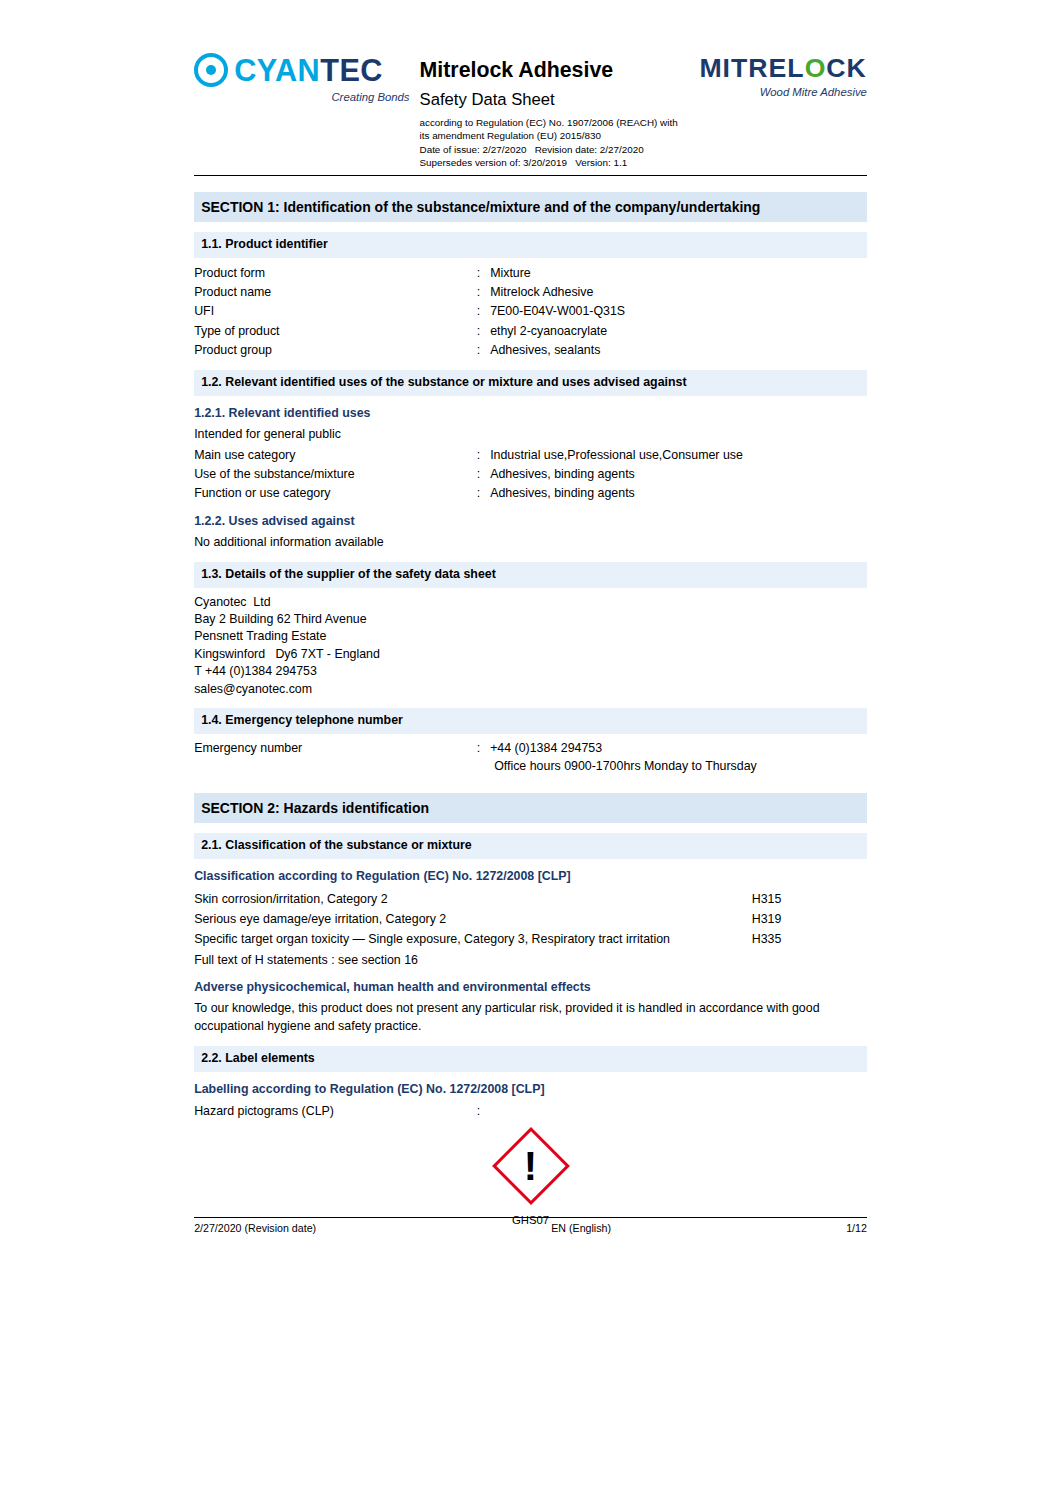CYANTEC
Creating Bonds
Mitrelock Adhesive
Safety Data Sheet
according to Regulation (EC) No. 1907/2006 (REACH) with its amendment Regulation (EU) 2015/830
Date of issue: 2/27/2020 Revision date: 2/27/2020 Supersedes version of: 3/20/2019 Version: 1.1
MITRELOCK
Wood Mitre Adhesive
SECTION 1: Identification of the substance/mixture and of the company/undertaking
1.1. Product identifier
| Product form | : | Mixture |
| Product name | : | Mitrelock Adhesive |
| UFI | : | 7E00-E04V-W001-Q31S |
| Type of product | : | ethyl 2-cyanoacrylate |
| Product group | : | Adhesives, sealants |
1.2. Relevant identified uses of the substance or mixture and uses advised against
1.2.1. Relevant identified uses
Intended for general public
| Main use category | : | Industrial use,Professional use,Consumer use |
| Use of the substance/mixture | : | Adhesives, binding agents |
| Function or use category | : | Adhesives, binding agents |
1.2.2. Uses advised against
No additional information available
1.3. Details of the supplier of the safety data sheet
Cyanotec Ltd
Bay 2 Building 62 Third Avenue
Pensnett Trading Estate
Kingswinford Dy6 7XT - England
T +44 (0)1384 294753
sales@cyanotec.com
1.4. Emergency telephone number
| Emergency number | : | +44 (0)1384 294753 Office hours 0900-1700hrs Monday to Thursday |
SECTION 2: Hazards identification
2.1. Classification of the substance or mixture
Classification according to Regulation (EC) No. 1272/2008 [CLP]
| Skin corrosion/irritation, Category 2 | H315 |
| Serious eye damage/eye irritation, Category 2 | H319 |
| Specific target organ toxicity — Single exposure, Category 3, Respiratory tract irritation | H335 |
Full text of H statements : see section 16
Adverse physicochemical, human health and environmental effects
To our knowledge, this product does not present any particular risk, provided it is handled in accordance with good occupational hygiene and safety practice.
2.2. Label elements
Labelling according to Regulation (EC) No. 1272/2008 [CLP]
| Hazard pictograms (CLP) | : | |
!
GHS07
2/27/2020 (Revision date)
EN (English)
1/12